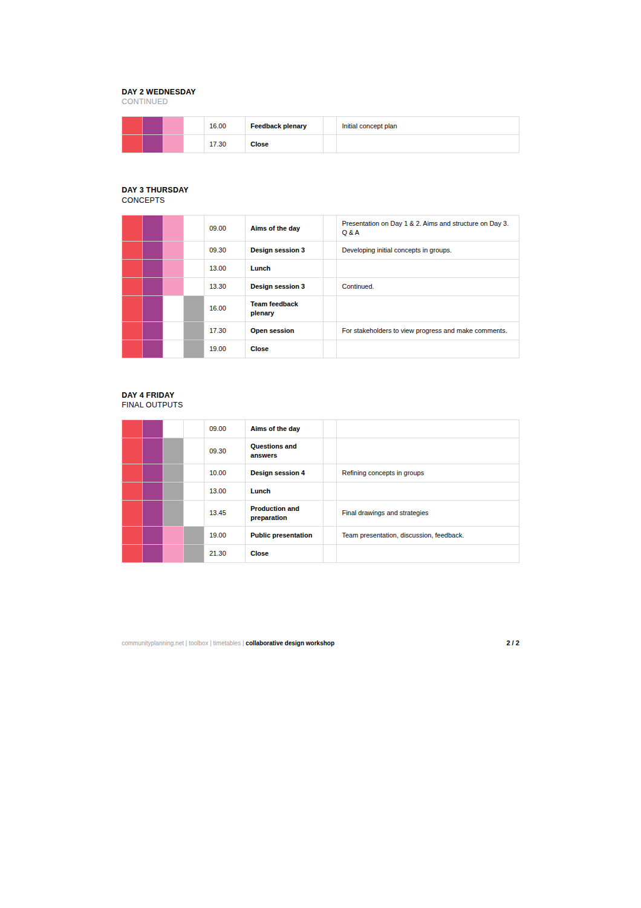Day 2 Wednesday
Continued
| | | | | 16.00 | Feedback plenary | | Initial concept plan |
| | | | | 17.30 | Close | | |
Day 3 Thursday
Concepts
| | | | | 09.00 | Aims of the day | | Presentation on Day 1 & 2. Aims and structure on Day 3. Q & A |
| | | | | 09.30 | Design session 3 | | Developing initial concepts in groups. |
| | | | | 13.00 | Lunch | | |
| | | | | 13.30 | Design session 3 | | Continued. |
| | | | | 16.00 | Team feedback plenary | | |
| | | | | 17.30 | Open session | | For stakeholders to view progress and make comments. |
| | | | | 19.00 | Close | | |
Day 4 Friday
Final outputs
| | | | | 09.00 | Aims of the day | | |
| | | | | 09.30 | Questions and answers | | |
| | | | | 10.00 | Design session 4 | | Refining concepts in groups |
| | | | | 13.00 | Lunch | | |
| | | | | 13.45 | Production and preparation | | Final drawings and strategies |
| | | | | 19.00 | Public presentation | | Team presentation, discussion, feedback. |
| | | | | 21.30 | Close | | |
communityplanning.net | toolbox | timetables | collaborative design workshop
2 / 2